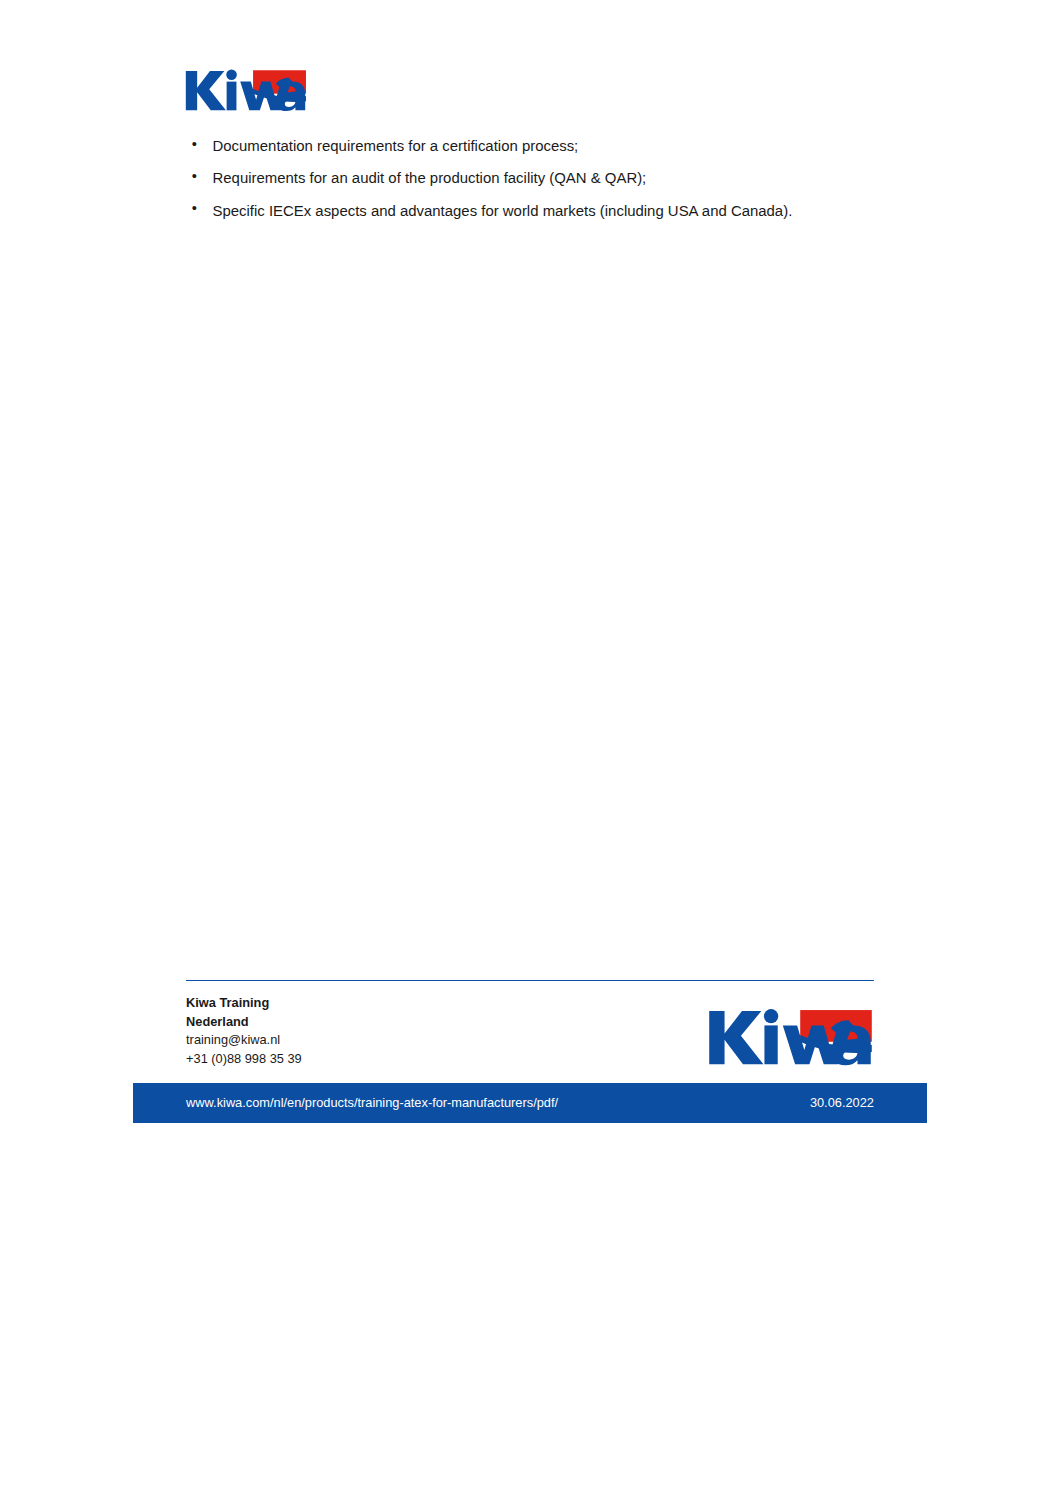Documentation requirements for a certification process;
Requirements for an audit of the production facility (QAN & QAR);
Specific IECEx aspects and advantages for world markets (including USA and Canada).
Kiwa Training
Nederland
training@kiwa.nl
+31 (0)88 998 35 39
www.kiwa.com/nl/en/products/training-atex-for-manufacturers/pdf/ 30.06.2022